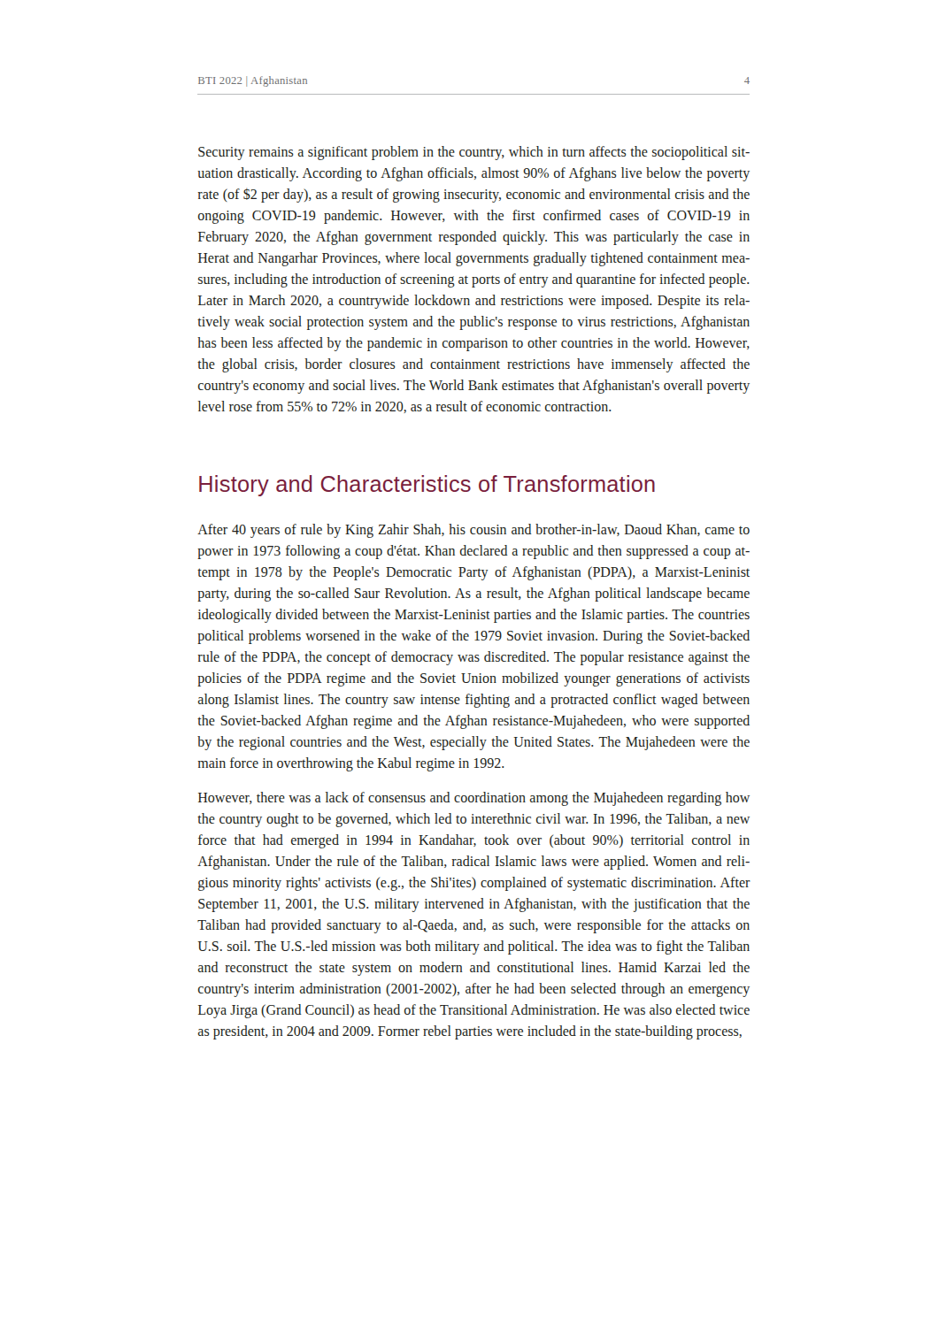BTI 2022 | Afghanistan 4
Security remains a significant problem in the country, which in turn affects the sociopolitical situation drastically. According to Afghan officials, almost 90% of Afghans live below the poverty rate (of $2 per day), as a result of growing insecurity, economic and environmental crisis and the ongoing COVID-19 pandemic. However, with the first confirmed cases of COVID-19 in February 2020, the Afghan government responded quickly. This was particularly the case in Herat and Nangarhar Provinces, where local governments gradually tightened containment measures, including the introduction of screening at ports of entry and quarantine for infected people. Later in March 2020, a countrywide lockdown and restrictions were imposed. Despite its relatively weak social protection system and the public's response to virus restrictions, Afghanistan has been less affected by the pandemic in comparison to other countries in the world. However, the global crisis, border closures and containment restrictions have immensely affected the country's economy and social lives. The World Bank estimates that Afghanistan's overall poverty level rose from 55% to 72% in 2020, as a result of economic contraction.
History and Characteristics of Transformation
After 40 years of rule by King Zahir Shah, his cousin and brother-in-law, Daoud Khan, came to power in 1973 following a coup d'état. Khan declared a republic and then suppressed a coup attempt in 1978 by the People's Democratic Party of Afghanistan (PDPA), a Marxist-Leninist party, during the so-called Saur Revolution. As a result, the Afghan political landscape became ideologically divided between the Marxist-Leninist parties and the Islamic parties. The countries political problems worsened in the wake of the 1979 Soviet invasion. During the Soviet-backed rule of the PDPA, the concept of democracy was discredited. The popular resistance against the policies of the PDPA regime and the Soviet Union mobilized younger generations of activists along Islamist lines. The country saw intense fighting and a protracted conflict waged between the Soviet-backed Afghan regime and the Afghan resistance-Mujahedeen, who were supported by the regional countries and the West, especially the United States. The Mujahedeen were the main force in overthrowing the Kabul regime in 1992.
However, there was a lack of consensus and coordination among the Mujahedeen regarding how the country ought to be governed, which led to interethnic civil war. In 1996, the Taliban, a new force that had emerged in 1994 in Kandahar, took over (about 90%) territorial control in Afghanistan. Under the rule of the Taliban, radical Islamic laws were applied. Women and religious minority rights' activists (e.g., the Shi'ites) complained of systematic discrimination. After September 11, 2001, the U.S. military intervened in Afghanistan, with the justification that the Taliban had provided sanctuary to al-Qaeda, and, as such, were responsible for the attacks on U.S. soil. The U.S.-led mission was both military and political. The idea was to fight the Taliban and reconstruct the state system on modern and constitutional lines. Hamid Karzai led the country's interim administration (2001-2002), after he had been selected through an emergency Loya Jirga (Grand Council) as head of the Transitional Administration. He was also elected twice as president, in 2004 and 2009. Former rebel parties were included in the state-building process,